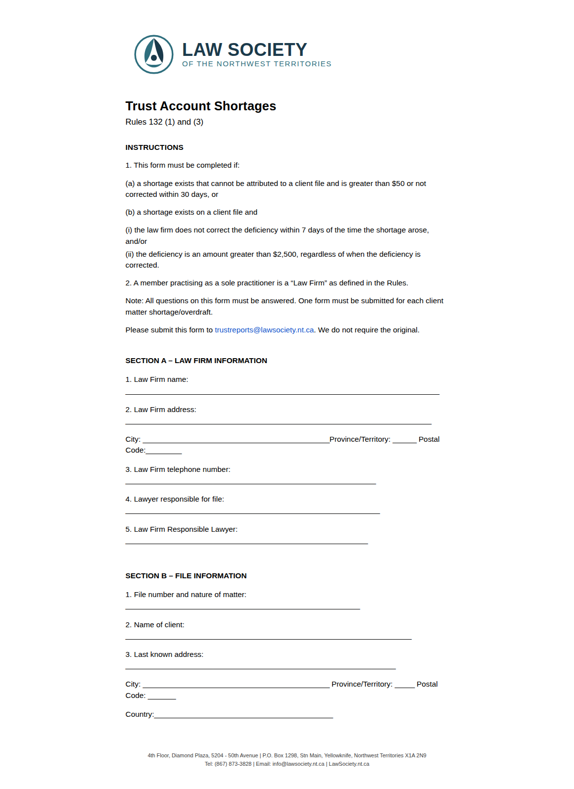LAW SOCIETY
OF THE NORTHWEST TERRITORIES
Trust Account Shortages
Rules 132 (1) and (3)
INSTRUCTIONS
1. This form must be completed if:
(a) a shortage exists that cannot be attributed to a client file and is greater than $50 or not corrected within 30 days, or
(b) a shortage exists on a client file and
(i) the law firm does not correct the deficiency within 7 days of the time the shortage arose, and/or
(ii) the deficiency is an amount greater than $2,500, regardless of when the deficiency is corrected.
2. A member practising as a sole practitioner is a “Law Firm” as defined in the Rules.
Note: All questions on this form must be answered. One form must be submitted for each client matter shortage/overdraft.
Please submit this form to trustreports@lawsociety.nt.ca. We do not require the original.
SECTION A – LAW FIRM INFORMATION
1. Law Firm name: _______________________________________________________________________________
2. Law Firm address: _____________________________________________________________________________
City: _______________________________________________Province/Territory: ______ Postal Code:_________
3. Law Firm telephone number: _______________________________________________________________
4. Lawyer responsible for file: ________________________________________________________________
5. Law Firm Responsible Lawyer: _____________________________________________________________
SECTION B – FILE INFORMATION
1. File number and nature of matter: ___________________________________________________________
2. Name of client: ________________________________________________________________________
3. Last known address: ____________________________________________________________________
City: _______________________________________________ Province/Territory: _____ Postal Code: _______
Country:_____________________________________________
4th Floor, Diamond Plaza, 5204 - 50th Avenue | P.O. Box 1298, Stn Main, Yellowknife, Northwest Territories X1A 2N9
Tel: (867) 873-3828 | Email: info@lawsociety.nt.ca | LawSociety.nt.ca